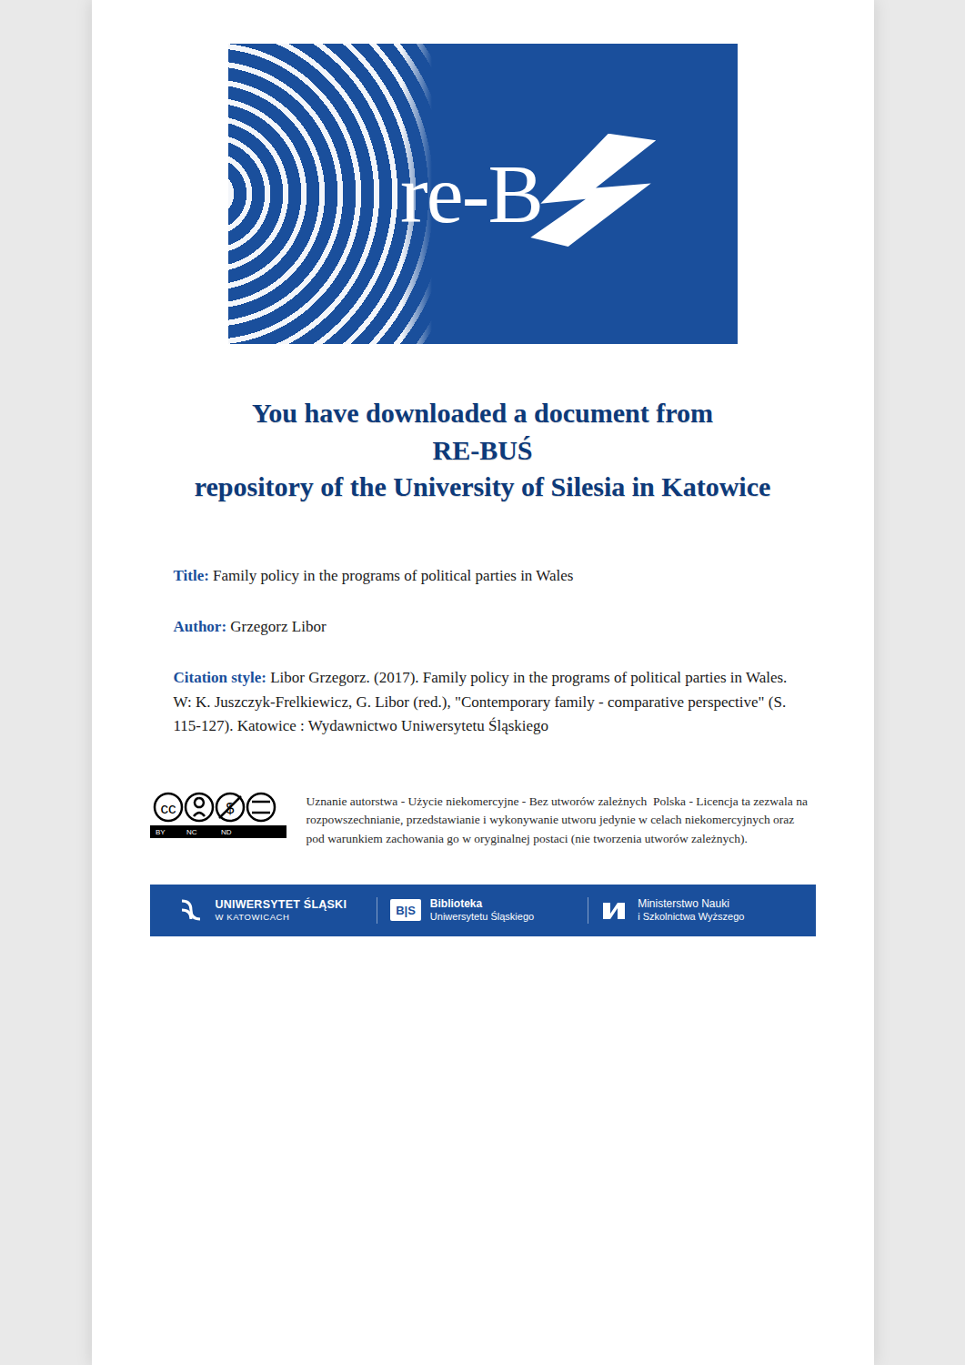re-B
You have downloaded a document from
RE-BUŚ
repository of the University of Silesia in Katowice
Title: Family policy in the programs of political parties in Wales
Author: Grzegorz Libor
Citation style: Libor Grzegorz. (2017). Family policy in the programs of political parties in Wales. W: K. Juszczyk-Frelkiewicz, G. Libor (red.), "Contemporary family - comparative perspective" (S. 115-127). Katowice : Wydawnictwo Uniwersytetu Śląskiego
cc $ BY NC ND
Uznanie autorstwa - Użycie niekomercyjne - Bez utworów zależnych Polska - Licencja ta zezwala na rozpowszechnianie, przedstawianie i wykonywanie utworu jedynie w celach niekomercyjnych oraz pod warunkiem zachowania go w oryginalnej postaci (nie tworzenia utworów zależnych).
UNIWERSYTET ŚLĄSKI W KATOWICACH
B|S Biblioteka Uniwersytetu Śląskiego
Ministerstwo Nauki i Szkolnictwa Wyższego